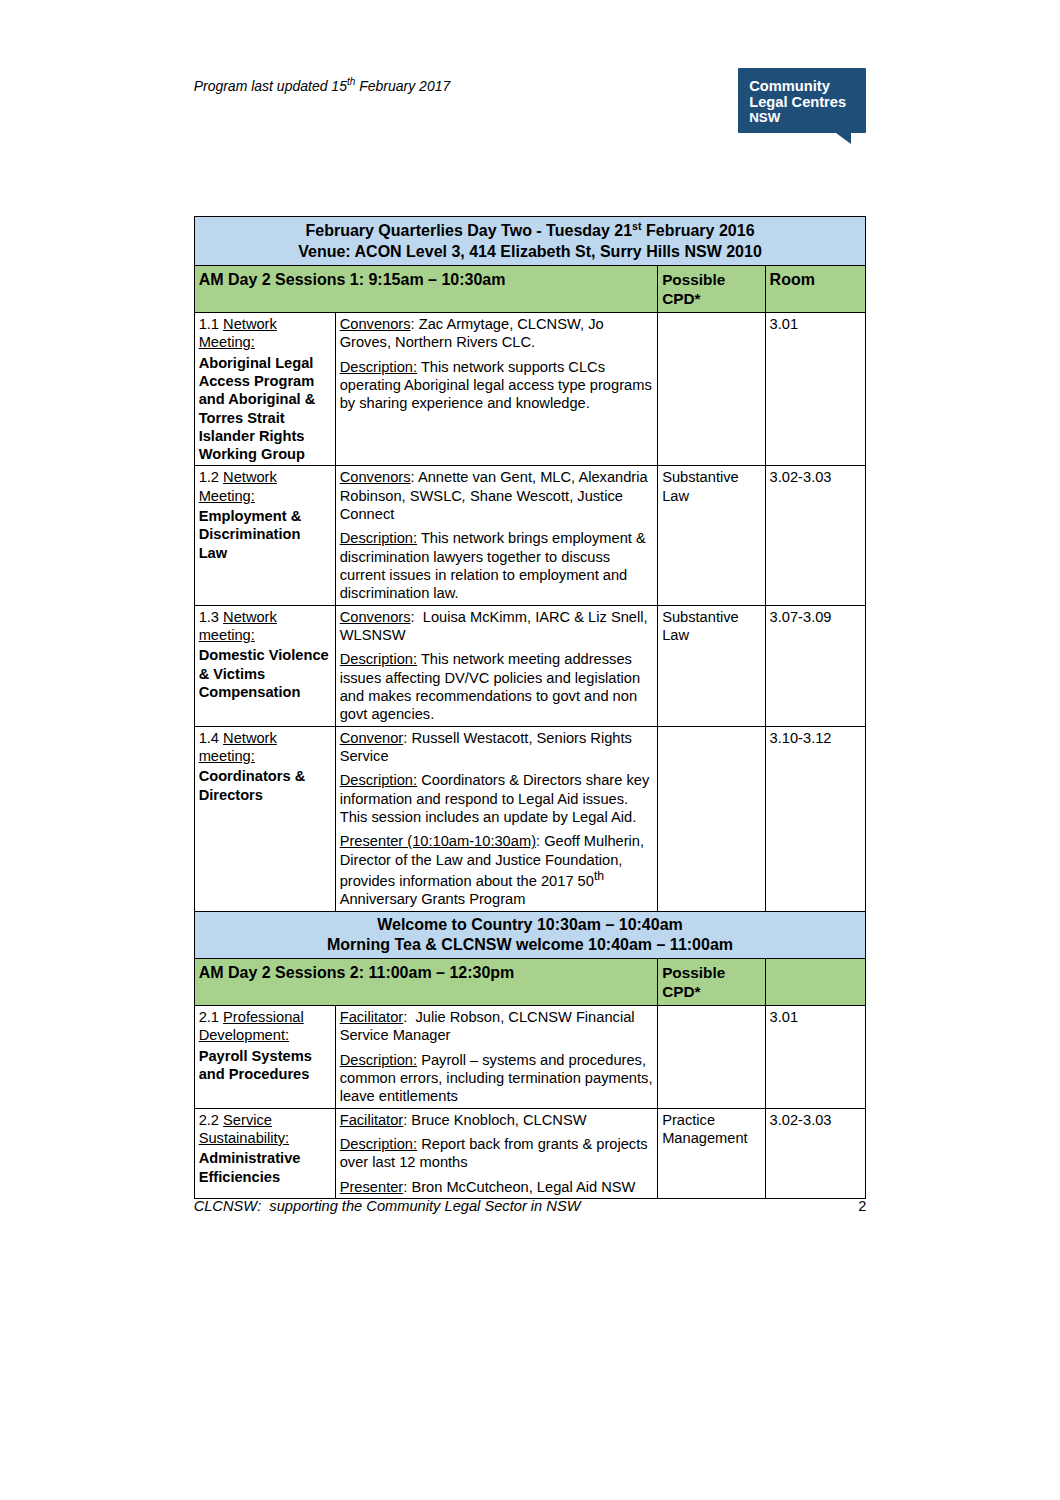Program last updated 15th February 2017
Community
Legal Centres
NSW
| February Quarterlies Day Two - Tuesday 21 st February 2016 Venue: ACON Level 3, 414 Elizabeth St, Surry Hills NSW 2010 |
| AM Day 2 Sessions 1: 9:15am – 10:30am | Possible CPD* | Room |
| 1.1 Network Meeting: Aboriginal Legal Access Program and Aboriginal & Torres Strait Islander Rights Working Group | Convenors : Zac Armytage, CLCNSW, Jo Groves, Northern Rivers CLC. Description: This network supports CLCs operating Aboriginal legal access type programs by sharing experience and knowledge. | | 3.01 |
| 1.2 Network Meeting: Employment & Discrimination Law | Convenors : Annette van Gent, MLC, Alexandria Robinson, SWSLC , Shane Wescott, Justice Connect Description: This network brings employment & discrimination lawyers together to discuss current issues in relation to employment and discrimination law. | Substantive Law | 3.02-3.03 |
| 1.3 Network meeting: Domestic Violence & Victims Compensation | Convenors : Louisa McKimm, IARC & Liz Snell, WLSNSW Description: This network meeting addresses issues affecting DV/VC policies and legislation and makes recommendations to govt and non govt agencies. | Substantive Law | 3.07-3.09 |
| 1.4 Network meeting: Coordinators & Directors | Convenor : Russell Westacott, Seniors Rights Service Description: Coordinators & Directors share key information and respond to Legal Aid issues. This session includes an update by Legal Aid. Presenter (10:10am-10:30am) : Geoff Mulherin, Director of the Law and Justice Foundation, provides information about the 2017 50 th Anniversary Grants Program | | 3.10-3.12 |
| Welcome to Country 10:30am – 10:40am Morning Tea & CLCNSW welcome 10:40am – 11:00am |
| AM Day 2 Sessions 2: 11:00am – 12:30pm | Possible CPD* | |
| 2.1 Professional Development: Payroll Systems and Procedures | Facilitator : Julie Robson, CLCNSW Financial Service Manager Description: Payroll – systems and procedures, common errors, including termination payments, leave entitlements | | 3.01 |
| 2.2 Service Sustainability: Administrative Efficiencies | Facilitator : Bruce Knobloch, CLCNSW Description: Report back from grants & projects over last 12 months Presenter : Bron McCutcheon, Legal Aid NSW | Practice Management | 3.02-3.03 |
CLCNSW: supporting the Community Legal Sector in NSW
2